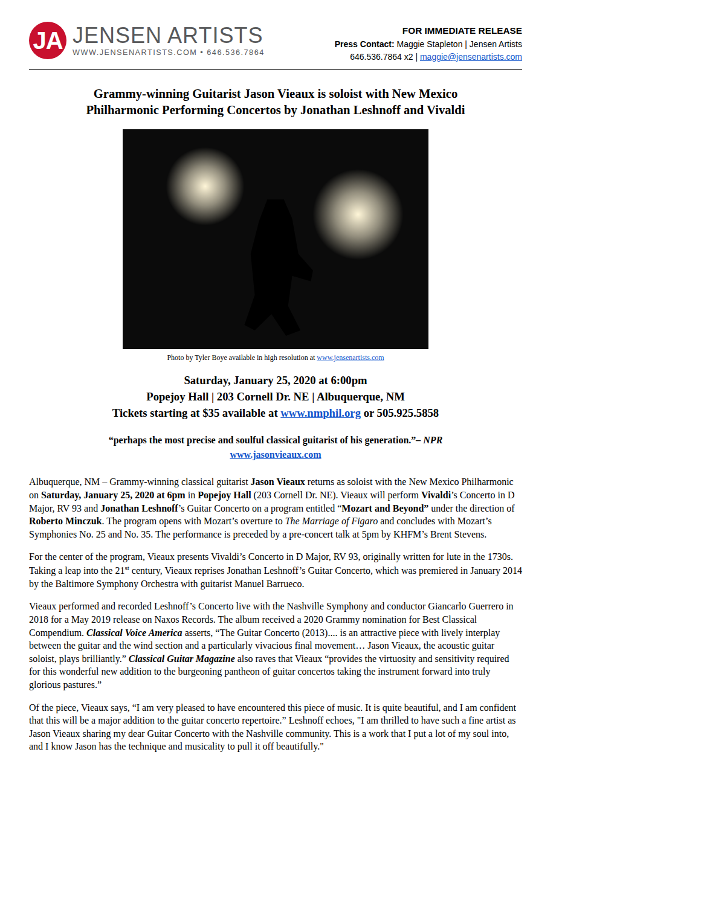JA
JENSEN ARTISTS
WWW.JENSENARTISTS.COM • 646.536.7864
FOR IMMEDIATE RELEASE
Press Contact: Maggie Stapleton | Jensen Artists
646.536.7864 x2 | maggie@jensenartists.com
Grammy-winning Guitarist Jason Vieaux is soloist with New Mexico
Philharmonic Performing Concertos by Jonathan Leshnoff and Vivaldi
Photo by Tyler Boye available in high resolution at www.jensenartists.com
Saturday, January 25, 2020 at 6:00pm
Popejoy Hall | 203 Cornell Dr. NE | Albuquerque, NM
Tickets starting at $35 available at www.nmphil.org or 505.925.5858
“perhaps the most precise and soulful classical guitarist of his generation.”– NPR
www.jasonvieaux.com
Albuquerque, NM – Grammy-winning classical guitarist Jason Vieaux returns as soloist with the New Mexico Philharmonic on Saturday, January 25, 2020 at 6pm in Popejoy Hall (203 Cornell Dr. NE). Vieaux will perform Vivaldi’s Concerto in D Major, RV 93 and Jonathan Leshnoff’s Guitar Concerto on a program entitled “Mozart and Beyond” under the direction of Roberto Minczuk. The program opens with Mozart’s overture to The Marriage of Figaro and concludes with Mozart’s Symphonies No. 25 and No. 35. The performance is preceded by a pre-concert talk at 5pm by KHFM’s Brent Stevens.
For the center of the program, Vieaux presents Vivaldi’s Concerto in D Major, RV 93, originally written for lute in the 1730s. Taking a leap into the 21st century, Vieaux reprises Jonathan Leshnoff’s Guitar Concerto, which was premiered in January 2014 by the Baltimore Symphony Orchestra with guitarist Manuel Barrueco.
Vieaux performed and recorded Leshnoff’s Concerto live with the Nashville Symphony and conductor Giancarlo Guerrero in 2018 for a May 2019 release on Naxos Records. The album received a 2020 Grammy nomination for Best Classical Compendium. Classical Voice America asserts, “The Guitar Concerto (2013).... is an attractive piece with lively interplay between the guitar and the wind section and a particularly vivacious final movement… Jason Vieaux, the acoustic guitar soloist, plays brilliantly.” Classical Guitar Magazine also raves that Vieaux “provides the virtuosity and sensitivity required for this wonderful new addition to the burgeoning pantheon of guitar concertos taking the instrument forward into truly glorious pastures.”
Of the piece, Vieaux says, “I am very pleased to have encountered this piece of music. It is quite beautiful, and I am confident that this will be a major addition to the guitar concerto repertoire.” Leshnoff echoes, "I am thrilled to have such a fine artist as Jason Vieaux sharing my dear Guitar Concerto with the Nashville community. This is a work that I put a lot of my soul into, and I know Jason has the technique and musicality to pull it off beautifully."